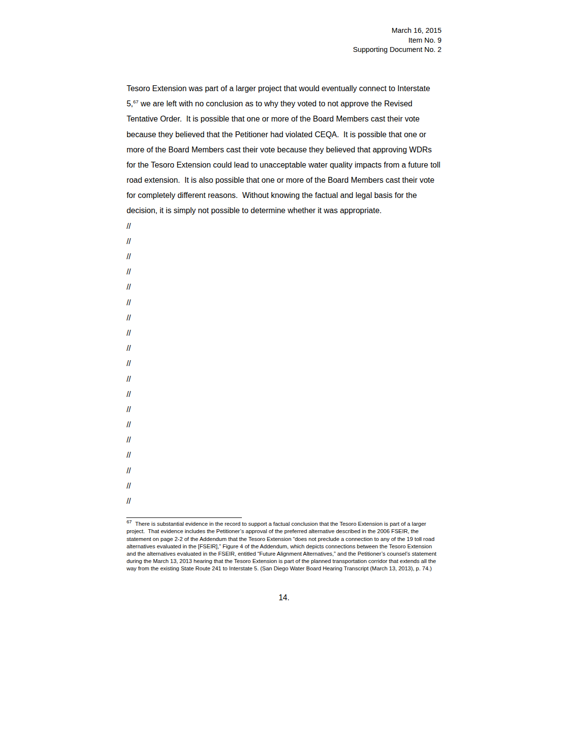March 16, 2015
Item No. 9
Supporting Document No. 2
Tesoro Extension was part of a larger project that would eventually connect to Interstate 5,67 we are left with no conclusion as to why they voted to not approve the Revised Tentative Order. It is possible that one or more of the Board Members cast their vote because they believed that the Petitioner had violated CEQA. It is possible that one or more of the Board Members cast their vote because they believed that approving WDRs for the Tesoro Extension could lead to unacceptable water quality impacts from a future toll road extension. It is also possible that one or more of the Board Members cast their vote for completely different reasons. Without knowing the factual and legal basis for the decision, it is simply not possible to determine whether it was appropriate.
//
//
//
//
//
//
//
//
//
//
//
//
//
//
//
//
//
//
//
67 There is substantial evidence in the record to support a factual conclusion that the Tesoro Extension is part of a larger project. That evidence includes the Petitioner’s approval of the preferred alternative described in the 2006 FSEIR, the statement on page 2-2 of the Addendum that the Tesoro Extension “does not preclude a connection to any of the 19 toll road alternatives evaluated in the [FSEIR],” Figure 4 of the Addendum, which depicts connections between the Tesoro Extension and the alternatives evaluated in the FSEIR, entitled “Future Alignment Alternatives,” and the Petitioner’s counsel’s statement during the March 13, 2013 hearing that the Tesoro Extension is part of the planned transportation corridor that extends all the way from the existing State Route 241 to Interstate 5. (San Diego Water Board Hearing Transcript (March 13, 2013), p. 74.)
14.